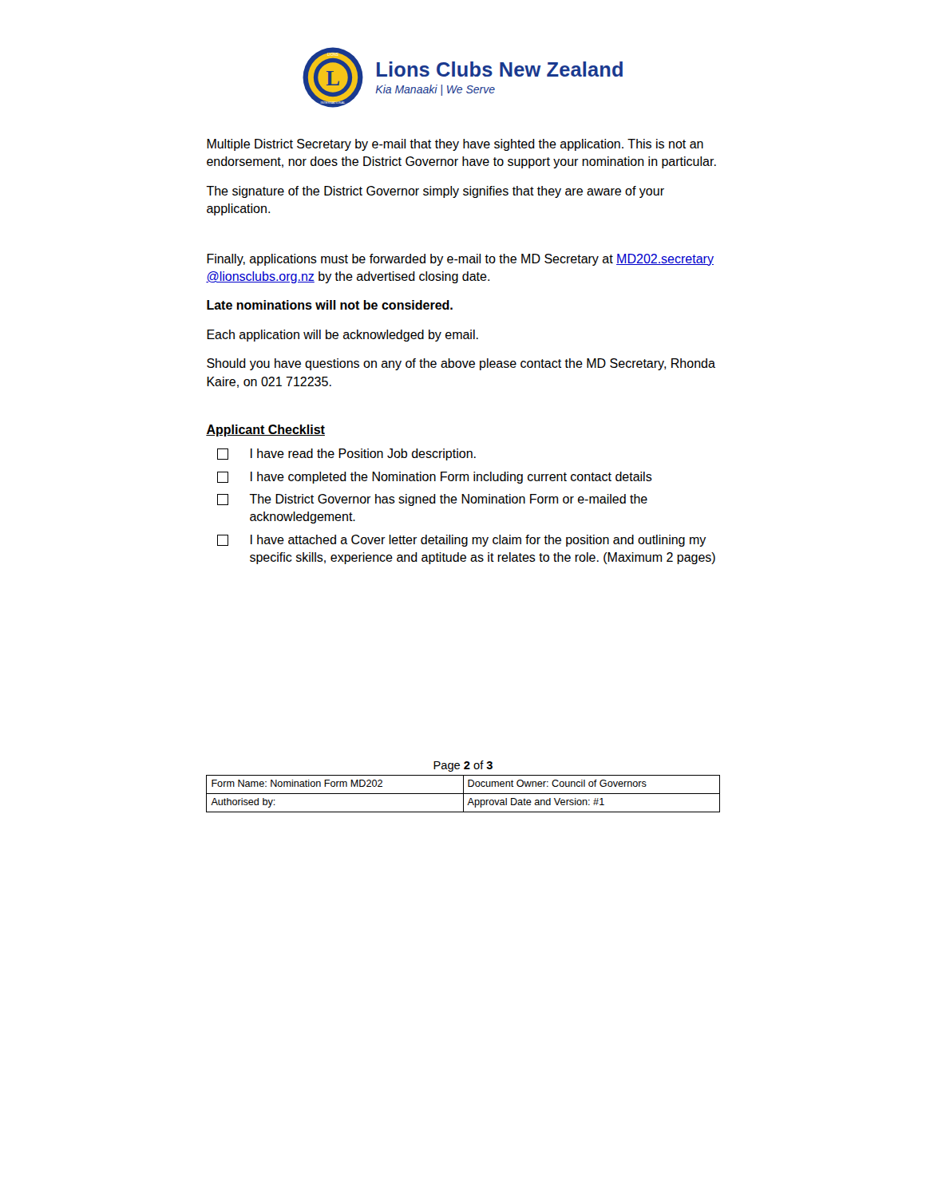L LIONS INTERNATIONAL
Lions Clubs New Zealand
Kia Manaaki | We Serve
Multiple District Secretary by e-mail that they have sighted the application. This is not an endorsement, nor does the District Governor have to support your nomination in particular.
The signature of the District Governor simply signifies that they are aware of your application.
Finally, applications must be forwarded by e-mail to the MD Secretary at MD202.secretary@lionsclubs.org.nz by the advertised closing date.
Late nominations will not be considered.
Each application will be acknowledged by email.
Should you have questions on any of the above please contact the MD Secretary, Rhonda Kaire, on 021 712235.
Applicant Checklist
I have read the Position Job description.
I have completed the Nomination Form including current contact details
The District Governor has signed the Nomination Form or e-mailed the acknowledgement.
I have attached a Cover letter detailing my claim for the position and outlining my specific skills, experience and aptitude as it relates to the role. (Maximum 2 pages)
Page 2 of 3
| Form Name: Nomination Form MD202 | Document Owner: Council of Governors |
| Authorised by: | Approval Date and Version: #1 |